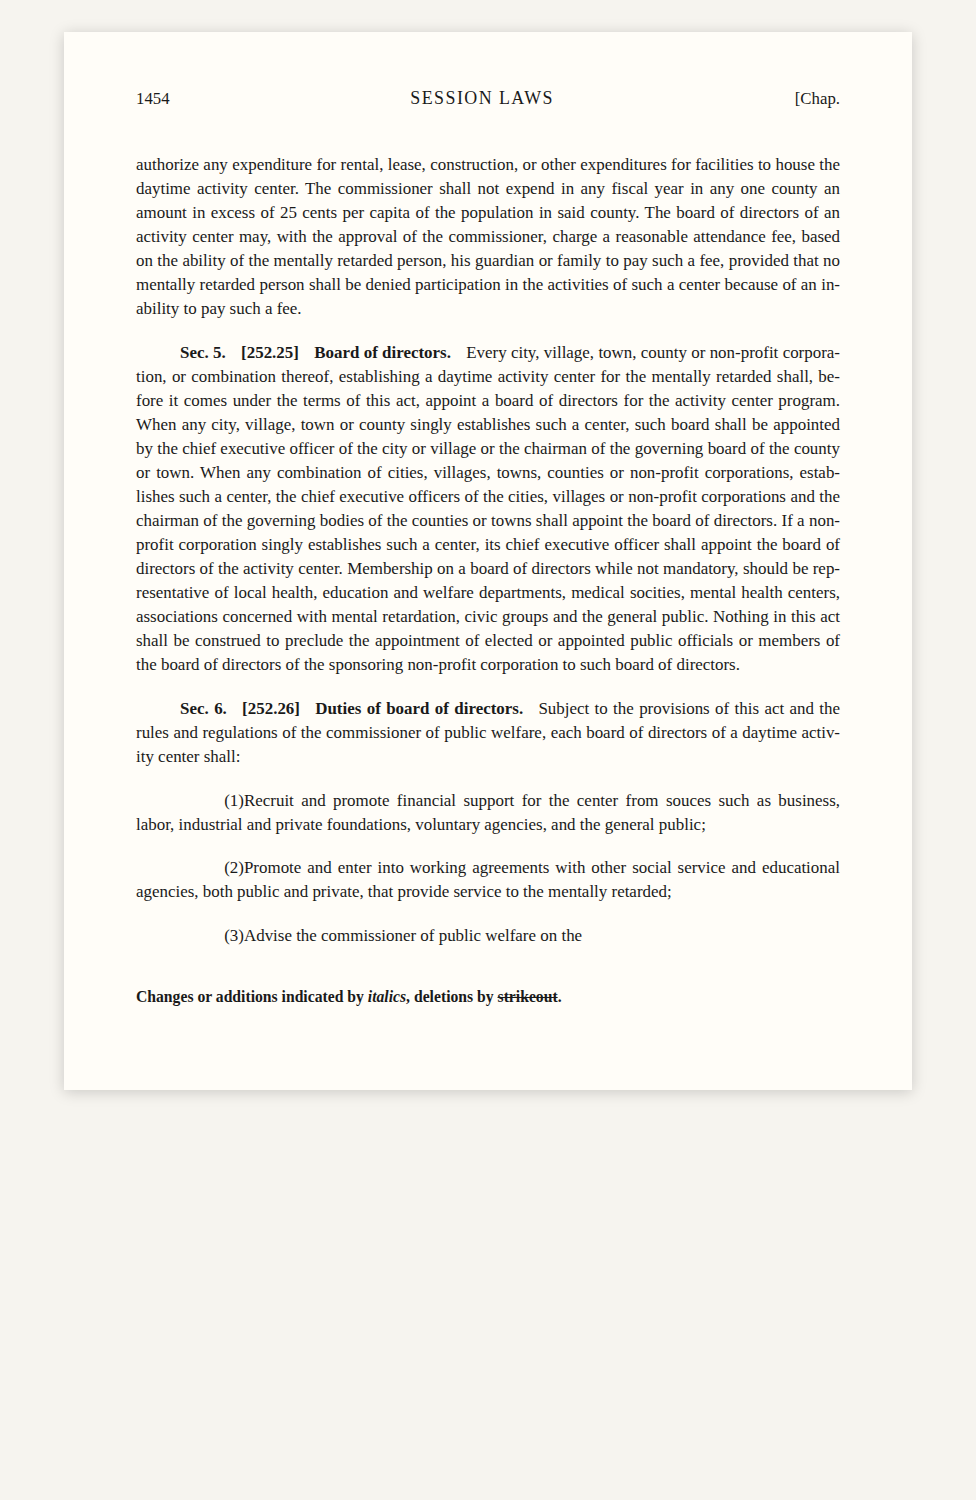1454 SESSION LAWS [Chap.
authorize any expenditure for rental, lease, construction, or other expenditures for facilities to house the daytime activity center. The commissioner shall not expend in any fiscal year in any one county an amount in excess of 25 cents per capita of the population in said county. The board of directors of an activity center may, with the approval of the commissioner, charge a reasonable attendance fee, based on the ability of the mentally retarded person, his guardian or family to pay such a fee, provided that no mentally retarded person shall be denied participation in the activities of such a center because of an inability to pay such a fee.
Sec. 5. [252.25] Board of directors. Every city, village, town, county or non-profit corporation, or combination thereof, establishing a daytime activity center for the mentally retarded shall, before it comes under the terms of this act, appoint a board of directors for the activity center program. When any city, village, town or county singly establishes such a center, such board shall be appointed by the chief executive officer of the city or village or the chairman of the governing board of the county or town. When any combination of cities, villages, towns, counties or non-profit corporations, establishes such a center, the chief executive officers of the cities, villages or non-profit corporations and the chairman of the governing bodies of the counties or towns shall appoint the board of directors. If a non-profit corporation singly establishes such a center, its chief executive officer shall appoint the board of directors of the activity center. Membership on a board of directors while not mandatory, should be representative of local health, education and welfare departments, medical socities, mental health centers, associations concerned with mental retardation, civic groups and the general public. Nothing in this act shall be construed to preclude the appointment of elected or appointed public officials or members of the board of directors of the sponsoring non-profit corporation to such board of directors.
Sec. 6. [252.26] Duties of board of directors. Subject to the provisions of this act and the rules and regulations of the commissioner of public welfare, each board of directors of a daytime activity center shall:
(1) Recruit and promote financial support for the center from souces such as business, labor, industrial and private foundations, voluntary agencies, and the general public;
(2) Promote and enter into working agreements with other social service and educational agencies, both public and private, that provide service to the mentally retarded;
(3) Advise the commissioner of public welfare on the
Changes or additions indicated by italics, deletions by strikeout.